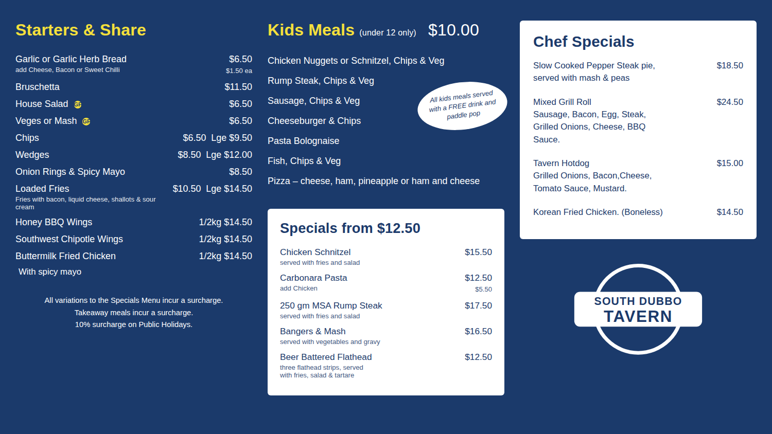Starters & Share
Garlic or Garlic Herb Bread add Cheese, Bacon or Sweet Chilli $6.50
$1.50 ea
Bruschetta $11.50
House Salad GF $6.50
Veges or Mash GF $6.50
Chips $6.50 Lge $9.50
Wedges $8.50 Lge $12.00
Onion Rings & Spicy Mayo $8.50
Loaded Fries Fries with bacon, liquid cheese, shallots & sour cream $10.50 Lge $14.50
Honey BBQ Wings 1/2kg $14.50
Southwest Chipotle Wings 1/2kg $14.50
Buttermilk Fried Chicken 1/2kg $14.50
With spicy mayo
All variations to the Specials Menu incur a surcharge.
Takeaway meals incur a surcharge.
10% surcharge on Public Holidays.
Kids Meals (under 12 only) $10.00
Chicken Nuggets or Schnitzel, Chips & Veg
Rump Steak, Chips & Veg
Sausage, Chips & Veg
Cheeseburger & Chips
Pasta Bolognaise
Fish, Chips & Veg
Pizza – cheese, ham, pineapple or ham and cheese
All kids meals served with a FREE drink and paddle pop
Specials from $12.50
Chicken Schnitzel served with fries and salad $15.50
Carbonara Pasta add Chicken $12.50
$5.50
250 gm MSA Rump Steak served with fries and salad $17.50
Bangers & Mash served with vegetables and gravy $16.50
Beer Battered Flathead three flathead strips, served
with fries, salad & tartare $12.50
Chef Specials
Slow Cooked Pepper Steak pie,
served with mash & peas $18.50
Mixed Grill Roll
Sausage, Bacon, Egg, Steak,
Grilled Onions, Cheese, BBQ
Sauce. $24.50
Tavern Hotdog
Grilled Onions, Bacon,Cheese,
Tomato Sauce, Mustard. $15.00
Korean Fried Chicken. (Boneless) $14.50
SOUTH DUBBO TAVERN